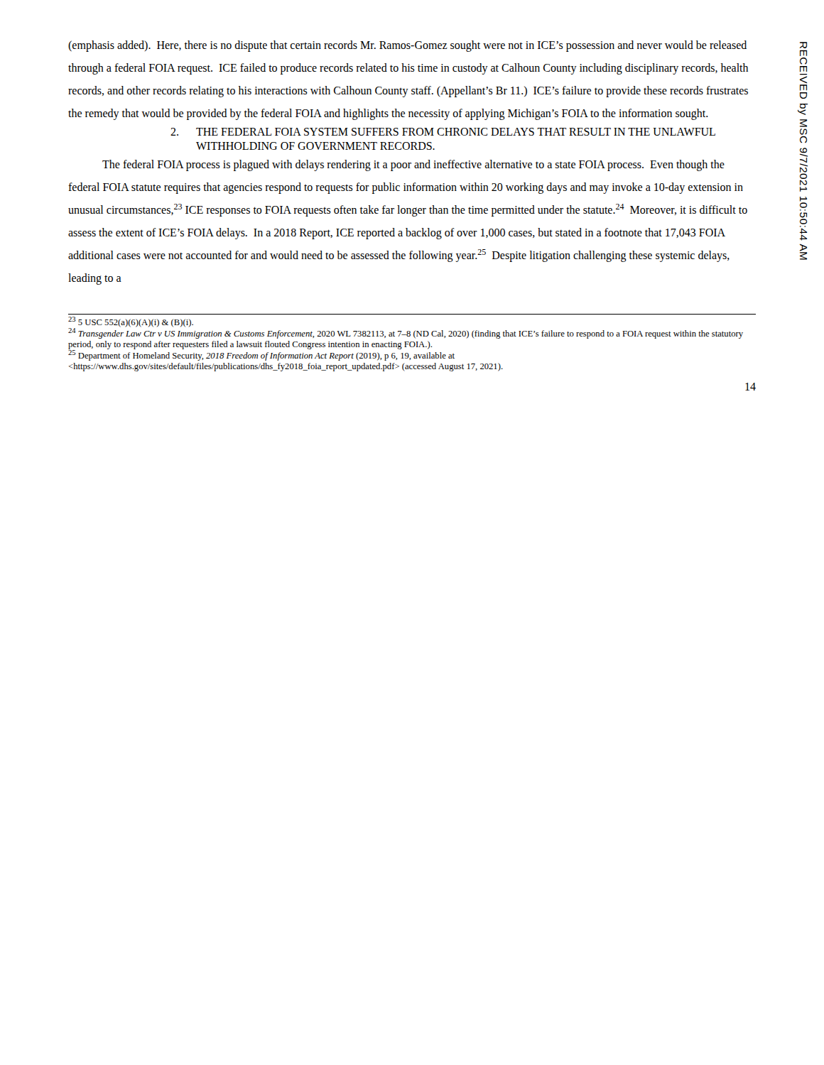RECEIVED by MSC 9/7/2021 10:50:44 AM
(emphasis added). Here, there is no dispute that certain records Mr. Ramos-Gomez sought were not in ICE’s possession and never would be released through a federal FOIA request. ICE failed to produce records related to his time in custody at Calhoun County including disciplinary records, health records, and other records relating to his interactions with Calhoun County staff. (Appellant’s Br 11.) ICE’s failure to provide these records frustrates the remedy that would be provided by the federal FOIA and highlights the necessity of applying Michigan’s FOIA to the information sought.
2.
THE FEDERAL FOIA SYSTEM SUFFERS FROM CHRONIC DELAYS THAT RESULT IN THE UNLAWFUL WITHHOLDING OF GOVERNMENT RECORDS.
The federal FOIA process is plagued with delays rendering it a poor and ineffective alternative to a state FOIA process. Even though the federal FOIA statute requires that agencies respond to requests for public information within 20 working days and may invoke a 10-day extension in unusual circumstances,23 ICE responses to FOIA requests often take far longer than the time permitted under the statute.24 Moreover, it is difficult to assess the extent of ICE’s FOIA delays. In a 2018 Report, ICE reported a backlog of over 1,000 cases, but stated in a footnote that 17,043 FOIA additional cases were not accounted for and would need to be assessed the following year.25 Despite litigation challenging these systemic delays, leading to a
23 5 USC 552(a)(6)(A)(i) & (B)(i).
24 Transgender Law Ctr v US Immigration & Customs Enforcement, 2020 WL 7382113, at 7–8 (ND Cal, 2020) (finding that ICE’s failure to respond to a FOIA request within the statutory period, only to respond after requesters filed a lawsuit flouted Congress intention in enacting FOIA.).
25 Department of Homeland Security, 2018 Freedom of Information Act Report (2019), p 6, 19, available at <https://www.dhs.gov/sites/default/files/publications/dhs_fy2018_foia_report_updated.pdf> (accessed August 17, 2021).
14